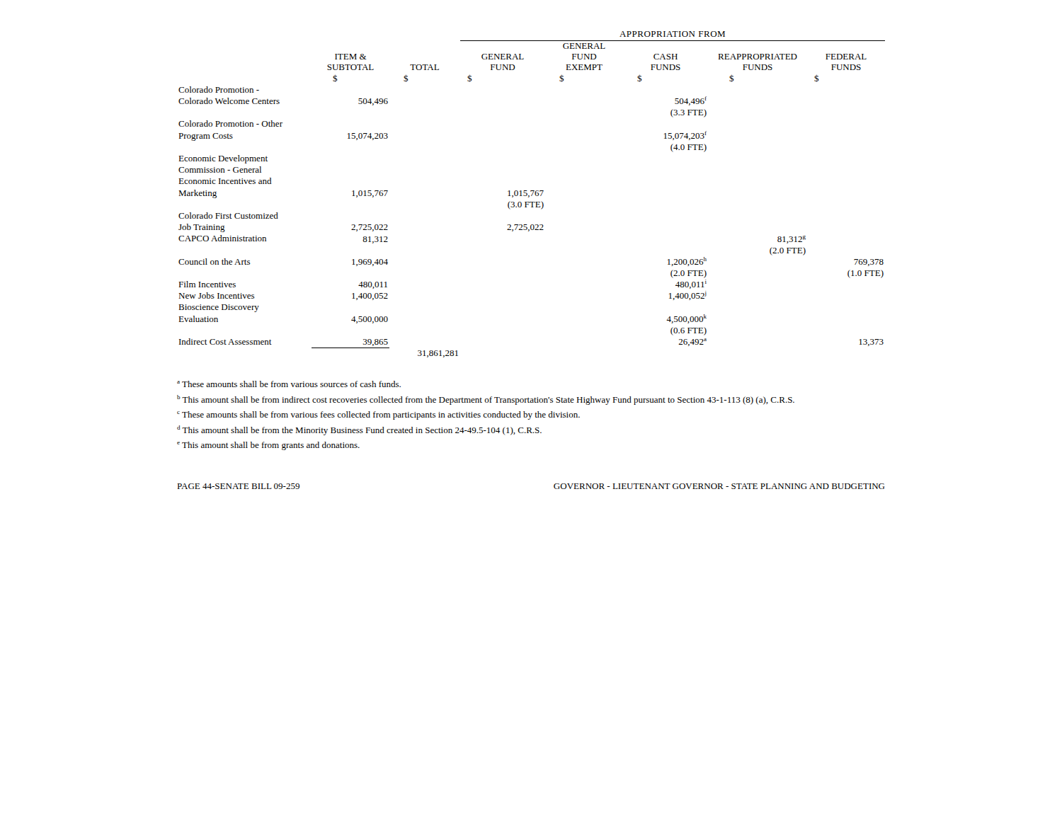| | | | APPROPRIATION FROM |
| | ITEM & SUBTOTAL | TOTAL | GENERAL FUND | GENERAL FUND EXEMPT | CASH FUNDS | REAPPROPRIATED FUNDS | FEDERAL FUNDS |
| | $ | $ | $ | $ | $ | $ | $ |
| Colorado Promotion - Colorado Welcome Centers | 504,496 | | | | 504,496 f | | |
| | | | | | (3.3 FTE) | | |
| Colorado Promotion - Other Program Costs | 15,074,203 | | | | 15,074,203 f | | |
| | | | | | (4.0 FTE) | | |
| Economic Development Commission - General Economic Incentives and Marketing | 1,015,767 | | 1,015,767 | | | | |
| | | | (3.0 FTE) | | | | |
| Colorado First Customized Job Training | 2,725,022 | | 2,725,022 | | | | |
| CAPCO Administration | 81,312 | | | | | 81,312 g | |
| | | | | | | (2.0 FTE) | |
| Council on the Arts | 1,969,404 | | | | 1,200,026 h | | 769,378 |
| | | | | | (2.0 FTE) | | (1.0 FTE) |
| Film Incentives | 480,011 | | | | 480,011 i | | |
| New Jobs Incentives | 1,400,052 | | | | 1,400,052 j | | |
| Bioscience Discovery Evaluation | 4,500,000 | | | | 4,500,000 k | | |
| | | | | | (0.6 FTE) | | |
| Indirect Cost Assessment | 39,865 | | | | 26,492 a | | 13,373 |
| | | 31,861,281 | | | | | |
a These amounts shall be from various sources of cash funds.
b This amount shall be from indirect cost recoveries collected from the Department of Transportation's State Highway Fund pursuant to Section 43-1-113 (8) (a), C.R.S.
c These amounts shall be from various fees collected from participants in activities conducted by the division.
d This amount shall be from the Minority Business Fund created in Section 24-49.5-104 (1), C.R.S.
e This amount shall be from grants and donations.
PAGE 44-SENATE BILL 09-259
GOVERNOR - LIEUTENANT GOVERNOR - STATE PLANNING AND BUDGETING